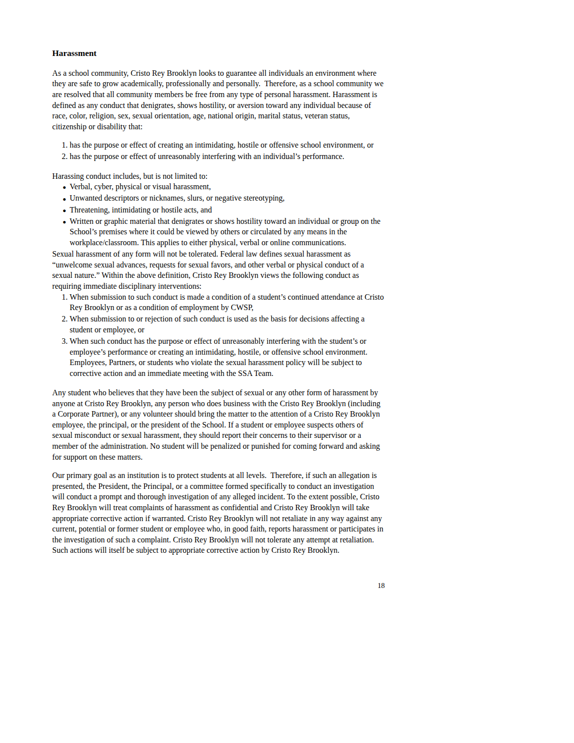Harassment
As a school community, Cristo Rey Brooklyn looks to guarantee all individuals an environment where they are safe to grow academically, professionally and personally. Therefore, as a school community we are resolved that all community members be free from any type of personal harassment. Harassment is defined as any conduct that denigrates, shows hostility, or aversion toward any individual because of race, color, religion, sex, sexual orientation, age, national origin, marital status, veteran status, citizenship or disability that:
has the purpose or effect of creating an intimidating, hostile or offensive school environment, or
has the purpose or effect of unreasonably interfering with an individual’s performance.
Harassing conduct includes, but is not limited to:
Verbal, cyber, physical or visual harassment,
Unwanted descriptors or nicknames, slurs, or negative stereotyping,
Threatening, intimidating or hostile acts, and
Written or graphic material that denigrates or shows hostility toward an individual or group on the School’s premises where it could be viewed by others or circulated by any means in the workplace/classroom. This applies to either physical, verbal or online communications.
Sexual harassment of any form will not be tolerated. Federal law defines sexual harassment as “unwelcome sexual advances, requests for sexual favors, and other verbal or physical conduct of a sexual nature.” Within the above definition, Cristo Rey Brooklyn views the following conduct as requiring immediate disciplinary interventions:
When submission to such conduct is made a condition of a student’s continued attendance at Cristo Rey Brooklyn or as a condition of employment by CWSP,
When submission to or rejection of such conduct is used as the basis for decisions affecting a student or employee, or
When such conduct has the purpose or effect of unreasonably interfering with the student’s or employee’s performance or creating an intimidating, hostile, or offensive school environment. Employees, Partners, or students who violate the sexual harassment policy will be subject to corrective action and an immediate meeting with the SSA Team.
Any student who believes that they have been the subject of sexual or any other form of harassment by anyone at Cristo Rey Brooklyn, any person who does business with the Cristo Rey Brooklyn (including a Corporate Partner), or any volunteer should bring the matter to the attention of a Cristo Rey Brooklyn employee, the principal, or the president of the School. If a student or employee suspects others of sexual misconduct or sexual harassment, they should report their concerns to their supervisor or a member of the administration. No student will be penalized or punished for coming forward and asking for support on these matters.
Our primary goal as an institution is to protect students at all levels. Therefore, if such an allegation is presented, the President, the Principal, or a committee formed specifically to conduct an investigation will conduct a prompt and thorough investigation of any alleged incident. To the extent possible, Cristo Rey Brooklyn will treat complaints of harassment as confidential and Cristo Rey Brooklyn will take appropriate corrective action if warranted. Cristo Rey Brooklyn will not retaliate in any way against any current, potential or former student or employee who, in good faith, reports harassment or participates in the investigation of such a complaint. Cristo Rey Brooklyn will not tolerate any attempt at retaliation. Such actions will itself be subject to appropriate corrective action by Cristo Rey Brooklyn.
18